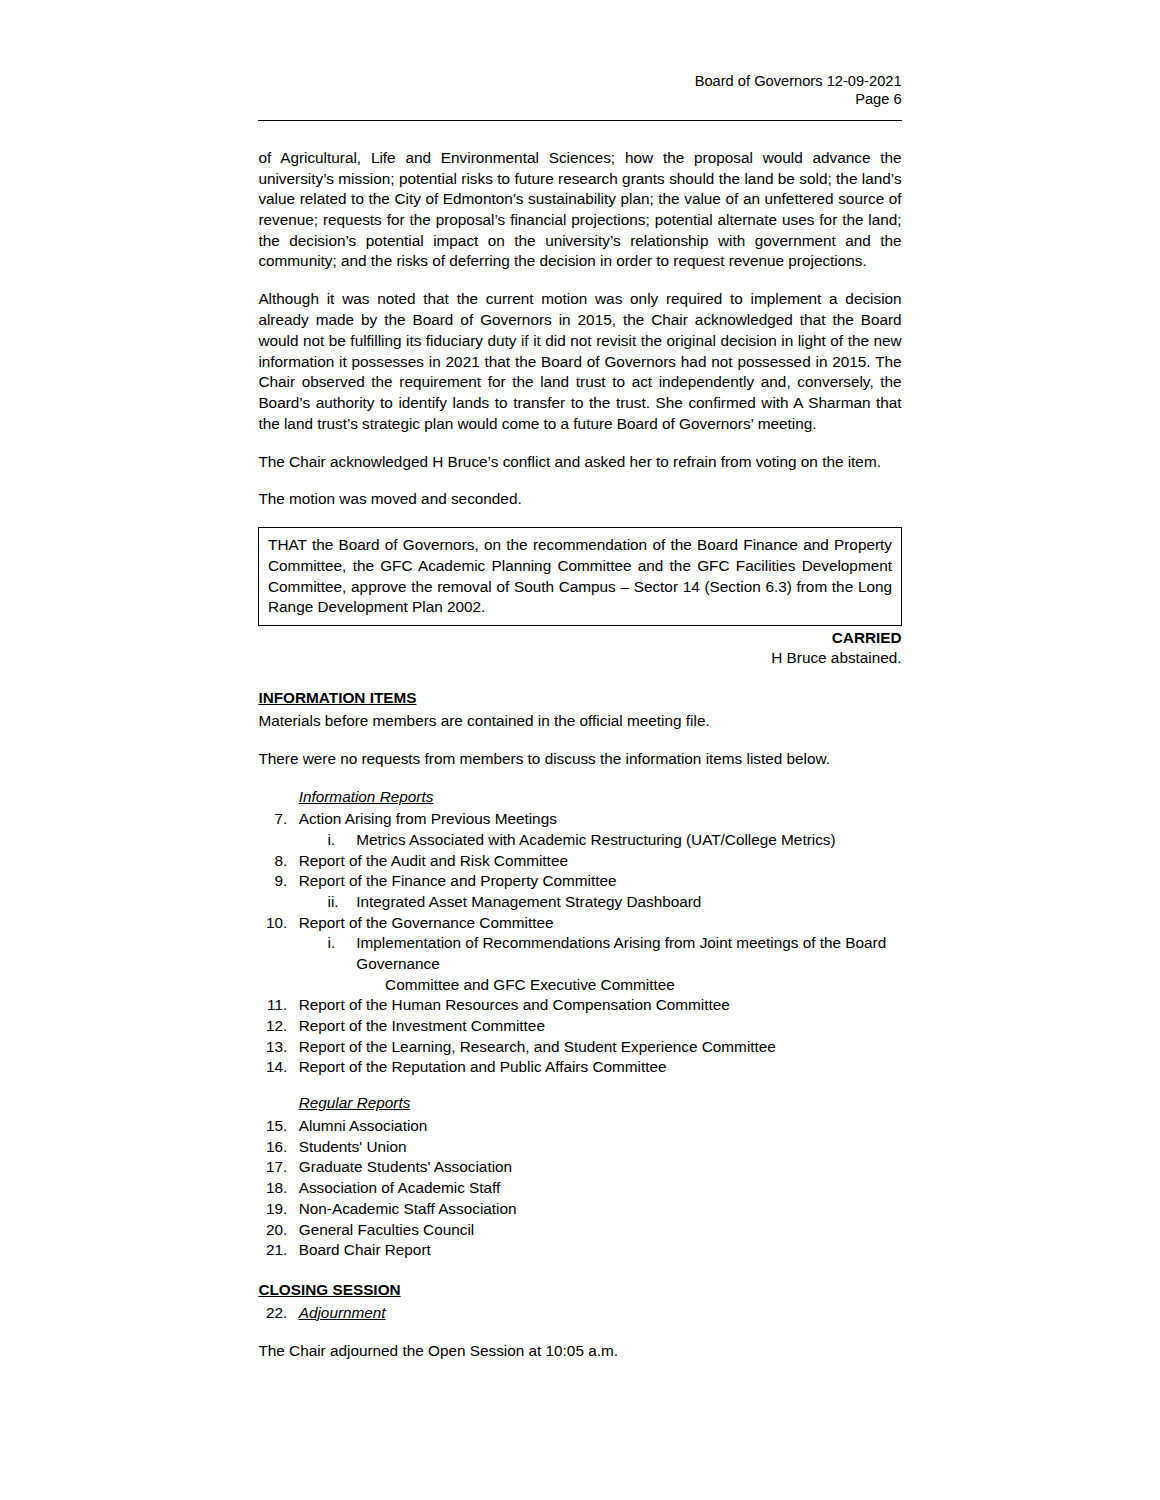Board of Governors 12-09-2021
Page 6
of Agricultural, Life and Environmental Sciences; how the proposal would advance the university’s mission; potential risks to future research grants should the land be sold; the land’s value related to the City of Edmonton’s sustainability plan; the value of an unfettered source of revenue; requests for the proposal’s financial projections; potential alternate uses for the land; the decision’s potential impact on the university’s relationship with government and the community; and the risks of deferring the decision in order to request revenue projections.
Although it was noted that the current motion was only required to implement a decision already made by the Board of Governors in 2015, the Chair acknowledged that the Board would not be fulfilling its fiduciary duty if it did not revisit the original decision in light of the new information it possesses in 2021 that the Board of Governors had not possessed in 2015. The Chair observed the requirement for the land trust to act independently and, conversely, the Board’s authority to identify lands to transfer to the trust. She confirmed with A Sharman that the land trust’s strategic plan would come to a future Board of Governors’ meeting.
The Chair acknowledged H Bruce’s conflict and asked her to refrain from voting on the item.
The motion was moved and seconded.
THAT the Board of Governors, on the recommendation of the Board Finance and Property Committee, the GFC Academic Planning Committee and the GFC Facilities Development Committee, approve the removal of South Campus – Sector 14 (Section 6.3) from the Long Range Development Plan 2002.
CARRIED
H Bruce abstained.
INFORMATION ITEMS
Materials before members are contained in the official meeting file.
There were no requests from members to discuss the information items listed below.
Information Reports
7. Action Arising from Previous Meetings
i. Metrics Associated with Academic Restructuring (UAT/College Metrics)
8. Report of the Audit and Risk Committee
9. Report of the Finance and Property Committee
ii. Integrated Asset Management Strategy Dashboard
10. Report of the Governance Committee
i. Implementation of Recommendations Arising from Joint meetings of the Board Governance
Committee and GFC Executive Committee
11. Report of the Human Resources and Compensation Committee
12. Report of the Investment Committee
13. Report of the Learning, Research, and Student Experience Committee
14. Report of the Reputation and Public Affairs Committee
Regular Reports
15. Alumni Association
16. Students' Union
17. Graduate Students' Association
18. Association of Academic Staff
19. Non-Academic Staff Association
20. General Faculties Council
21. Board Chair Report
CLOSING SESSION
22. Adjournment
The Chair adjourned the Open Session at 10:05 a.m.